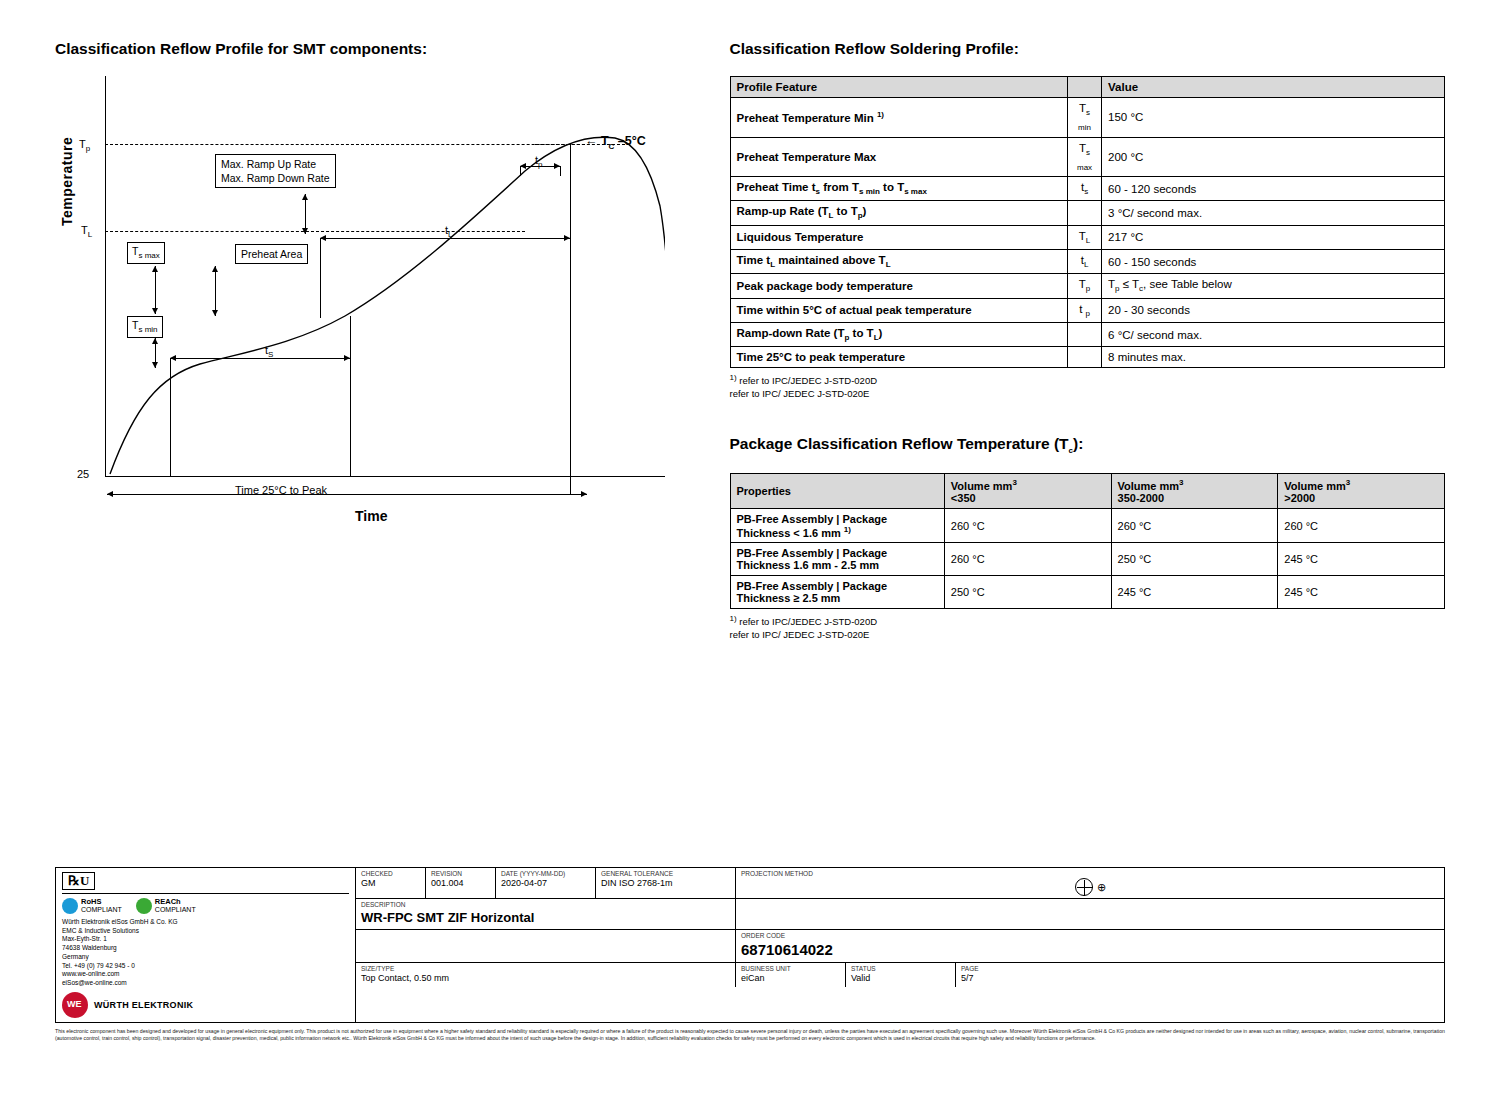Classification Reflow Profile for SMT components:
Temperature
Tp
TL
25
← TC –5°C
tp
tL
tS
Time 25°C to Peak
Time
Max. Ramp Up Rate
Max. Ramp Down Rate
Preheat Area
Ts max
Ts min
Classification Reflow Soldering Profile:
| Profile Feature | | Value |
| --- | --- | --- |
| Preheat Temperature Min 1) | T s min | 150 °C |
| Preheat Temperature Max | T s max | 200 °C |
| Preheat Time t s from T s min to T s max | t s | 60 - 120 seconds |
| Ramp-up Rate (T L to T p ) | | 3 °C/ second max. |
| Liquidous Temperature | T L | 217 °C |
| Time t L maintained above T L | t L | 60 - 150 seconds |
| Peak package body temperature | T p | T p ≤ T c , see Table below |
| Time within 5°C of actual peak temperature | t p | 20 - 30 seconds |
| Ramp-down Rate (T p to T L ) | | 6 °C/ second max. |
| Time 25°C to peak temperature | | 8 minutes max. |
1) refer to IPC/JEDEC J-STD-020D
refer to IPC/ JEDEC J-STD-020E
Package Classification Reflow Temperature (Tc):
| Properties | Volume mm 3 <350 | Volume mm 3 350-2000 | Volume mm 3 >2000 |
| --- | --- | --- | --- |
| PB-Free Assembly / Package Thickness < 1.6 mm 1) | 260 °C | 260 °C | 260 °C |
| PB-Free Assembly / Package Thickness 1.6 mm - 2.5 mm | 260 °C | 250 °C | 245 °C |
| PB-Free Assembly / Package Thickness ≥ 2.5 mm | 250 °C | 245 °C | 245 °C |
1) refer to IPC/JEDEC J-STD-020D
refer to IPC/ JEDEC J-STD-020E
℞U
RoHS
COMPLIANT
REACh
COMPLIANT
Würth Elektronik eiSos GmbH & Co. KG
EMC & Inductive Solutions
Max-Eyth-Str. 1
74638 Waldenburg
Germany
Tel. +49 (0) 79 42 945 - 0
www.we-online.com
eiSos@we-online.com
WÜRTH ELEKTRONIK
CHECKED
GM
REVISION
001.004
DATE (YYYY-MM-DD)
2020-04-07
GENERAL TOLERANCE
DIN ISO 2768-1m
PROJECTION METHOD
⊕
DESCRIPTION
WR-FPC SMT ZIF Horizontal
ORDER CODE
68710614022
SIZE/TYPE
Top Contact, 0.50 mm
BUSINESS UNIT
eiCan
STATUS
Valid
PAGE
5/7
This electronic component has been designed and developed for usage in general electronic equipment only. This product is not authorized for use in equipment where a higher safety standard and reliability standard is especially required or where a failure of the product is reasonably expected to cause severe personal injury or death, unless the parties have executed an agreement specifically governing such use. Moreover Würth Elektronik eiSos GmbH & Co KG products are neither designed nor intended for use in areas such as military, aerospace, aviation, nuclear control, submarine, transportation (automotive control, train control, ship control), transportation signal, disaster prevention, medical, public information network etc.. Würth Elektronik eiSos GmbH & Co KG must be informed about the intent of such usage before the design-in stage. In addition, sufficient reliability evaluation checks for safety must be performed on every electronic component which is used in electrical circuits that require high safety and reliability functions or performance.